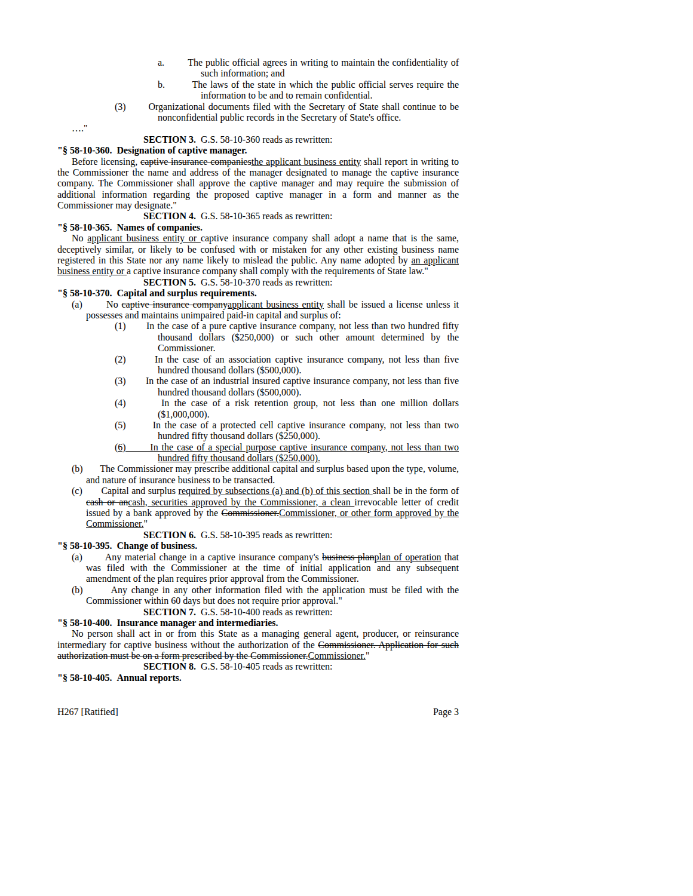a. The public official agrees in writing to maintain the confidentiality of such information; and
b. The laws of the state in which the public official serves require the information to be and to remain confidential.
(3) Organizational documents filed with the Secretary of State shall continue to be nonconfidential public records in the Secretary of State's office.
…."
SECTION 3. G.S. 58-10-360 reads as rewritten:
"§ 58-10-360. Designation of captive manager.
Before licensing, captive insurance companiesthe applicant business entity shall report in writing to the Commissioner the name and address of the manager designated to manage the captive insurance company. The Commissioner shall approve the captive manager and may require the submission of additional information regarding the proposed captive manager in a form and manner as the Commissioner may designate."
SECTION 4. G.S. 58-10-365 reads as rewritten:
"§ 58-10-365. Names of companies.
No applicant business entity or captive insurance company shall adopt a name that is the same, deceptively similar, or likely to be confused with or mistaken for any other existing business name registered in this State nor any name likely to mislead the public. Any name adopted by an applicant business entity or a captive insurance company shall comply with the requirements of State law."
SECTION 5. G.S. 58-10-370 reads as rewritten:
"§ 58-10-370. Capital and surplus requirements.
(a) No captive insurance companyapplicant business entity shall be issued a license unless it possesses and maintains unimpaired paid-in capital and surplus of:
(1) In the case of a pure captive insurance company, not less than two hundred fifty thousand dollars ($250,000) or such other amount determined by the Commissioner.
(2) In the case of an association captive insurance company, not less than five hundred thousand dollars ($500,000).
(3) In the case of an industrial insured captive insurance company, not less than five hundred thousand dollars ($500,000).
(4) In the case of a risk retention group, not less than one million dollars ($1,000,000).
(5) In the case of a protected cell captive insurance company, not less than two hundred fifty thousand dollars ($250,000).
(6) In the case of a special purpose captive insurance company, not less than two hundred fifty thousand dollars ($250,000).
(b) The Commissioner may prescribe additional capital and surplus based upon the type, volume, and nature of insurance business to be transacted.
(c) Capital and surplus required by subsections (a) and (b) of this section shall be in the form of cash or ancash, securities approved by the Commissioner, a clean irrevocable letter of credit issued by a bank approved by the Commissioner.Commissioner, or other form approved by the Commissioner."
SECTION 6. G.S. 58-10-395 reads as rewritten:
"§ 58-10-395. Change of business.
(a) Any material change in a captive insurance company's business planplan of operation that was filed with the Commissioner at the time of initial application and any subsequent amendment of the plan requires prior approval from the Commissioner.
(b) Any change in any other information filed with the application must be filed with the Commissioner within 60 days but does not require prior approval."
SECTION 7. G.S. 58-10-400 reads as rewritten:
"§ 58-10-400. Insurance manager and intermediaries.
No person shall act in or from this State as a managing general agent, producer, or reinsurance intermediary for captive business without the authorization of the Commissioner. Application for such authorization must be on a form prescribed by the Commissioner.Commissioner."
SECTION 8. G.S. 58-10-405 reads as rewritten:
"§ 58-10-405. Annual reports.
H267 [Ratified] Page 3